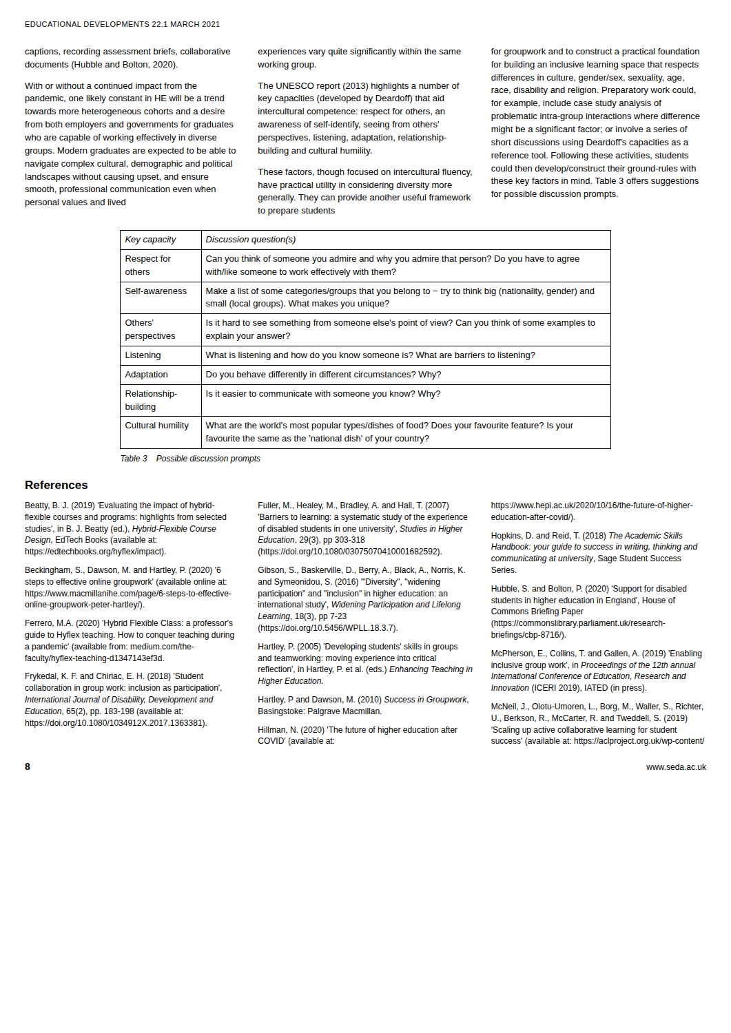EDUCATIONAL DEVELOPMENTS 22.1 MARCH 2021
captions, recording assessment briefs, collaborative documents (Hubble and Bolton, 2020).
With or without a continued impact from the pandemic, one likely constant in HE will be a trend towards more heterogeneous cohorts and a desire from both employers and governments for graduates who are capable of working effectively in diverse groups. Modern graduates are expected to be able to navigate complex cultural, demographic and political landscapes without causing upset, and ensure smooth, professional communication even when personal values and lived
experiences vary quite significantly within the same working group.
The UNESCO report (2013) highlights a number of key capacities (developed by Deardoff) that aid intercultural competence: respect for others, an awareness of self-identify, seeing from others' perspectives, listening, adaptation, relationship-building and cultural humility.
These factors, though focused on intercultural fluency, have practical utility in considering diversity more generally. They can provide another useful framework to prepare students
for groupwork and to construct a practical foundation for building an inclusive learning space that respects differences in culture, gender/sex, sexuality, age, race, disability and religion. Preparatory work could, for example, include case study analysis of problematic intra-group interactions where difference might be a significant factor; or involve a series of short discussions using Deardoff's capacities as a reference tool. Following these activities, students could then develop/construct their ground-rules with these key factors in mind. Table 3 offers suggestions for possible discussion prompts.
| Key capacity | Discussion question(s) |
| --- | --- |
| Respect for others | Can you think of someone you admire and why you admire that person? Do you have to agree with/like someone to work effectively with them? |
| Self-awareness | Make a list of some categories/groups that you belong to − try to think big (nationality, gender) and small (local groups). What makes you unique? |
| Others' perspectives | Is it hard to see something from someone else's point of view? Can you think of some examples to explain your answer? |
| Listening | What is listening and how do you know someone is? What are barriers to listening? |
| Adaptation | Do you behave differently in different circumstances? Why? |
| Relationship-building | Is it easier to communicate with someone you know? Why? |
| Cultural humility | What are the world's most popular types/dishes of food? Does your favourite feature? Is your favourite the same as the 'national dish' of your country? |
Table 3 Possible discussion prompts
References
Beatty, B. J. (2019) 'Evaluating the impact of hybrid-flexible courses and programs: highlights from selected studies', in B. J. Beatty (ed.), Hybrid-Flexible Course Design, EdTech Books (available at: https://edtechbooks.org/hyflex/impact).
Beckingham, S., Dawson, M. and Hartley, P. (2020) '6 steps to effective online groupwork' (available online at: https://www.macmillanihe.com/page/6-steps-to-effective-online-groupwork-peter-hartley/).
Ferrero, M.A. (2020) 'Hybrid Flexible Class: a professor's guide to Hyflex teaching. How to conquer teaching during a pandemic' (available from: medium.com/the-faculty/hyflex-teaching-d1347143ef3d.
Frykedal, K. F. and Chiriac, E. H. (2018) 'Student collaboration in group work: inclusion as participation', International Journal of Disability, Development and Education, 65(2), pp. 183-198 (available at: https://doi.org/10.1080/1034912X.2017.1363381).
Fuller, M., Healey, M., Bradley, A. and Hall, T. (2007) 'Barriers to learning: a systematic study of the experience of disabled students in one university', Studies in Higher Education, 29(3), pp 303-318 (https://doi.org/10.1080/03075070410001682592).
Gibson, S., Baskerville, D., Berry, A., Black, A., Norris, K. and Symeonidou, S. (2016) '"Diversity", "widening participation" and "inclusion" in higher education: an international study', Widening Participation and Lifelong Learning, 18(3), pp 7-23 (https://doi.org/10.5456/WPLL.18.3.7).
Hartley, P. (2005) 'Developing students' skills in groups and teamworking: moving experience into critical reflection', in Hartley, P. et al. (eds.) Enhancing Teaching in Higher Education.
Hartley, P and Dawson, M. (2010) Success in Groupwork, Basingstoke: Palgrave Macmillan.
Hillman, N. (2020) 'The future of higher education after COVID' (available at: https://www.hepi.ac.uk/2020/10/16/the-future-of-higher-education-after-covid/).
Hopkins, D. and Reid, T. (2018) The Academic Skills Handbook: your guide to success in writing, thinking and communicating at university, Sage Student Success Series.
Hubble, S. and Bolton, P. (2020) 'Support for disabled students in higher education in England', House of Commons Briefing Paper (https://commonslibrary.parliament.uk/research-briefings/cbp-8716/).
McPherson, E., Collins, T. and Gallen, A. (2019) 'Enabling inclusive group work', in Proceedings of the 12th annual International Conference of Education, Research and Innovation (ICERI 2019), IATED (in press).
McNeil, J., Olotu-Umoren, L., Borg, M., Waller, S., Richter, U., Berkson, R., McCarter, R. and Tweddell, S. (2019) 'Scaling up active collaborative learning for student success' (available at: https://aclproject.org.uk/wp-content/
8 www.seda.ac.uk